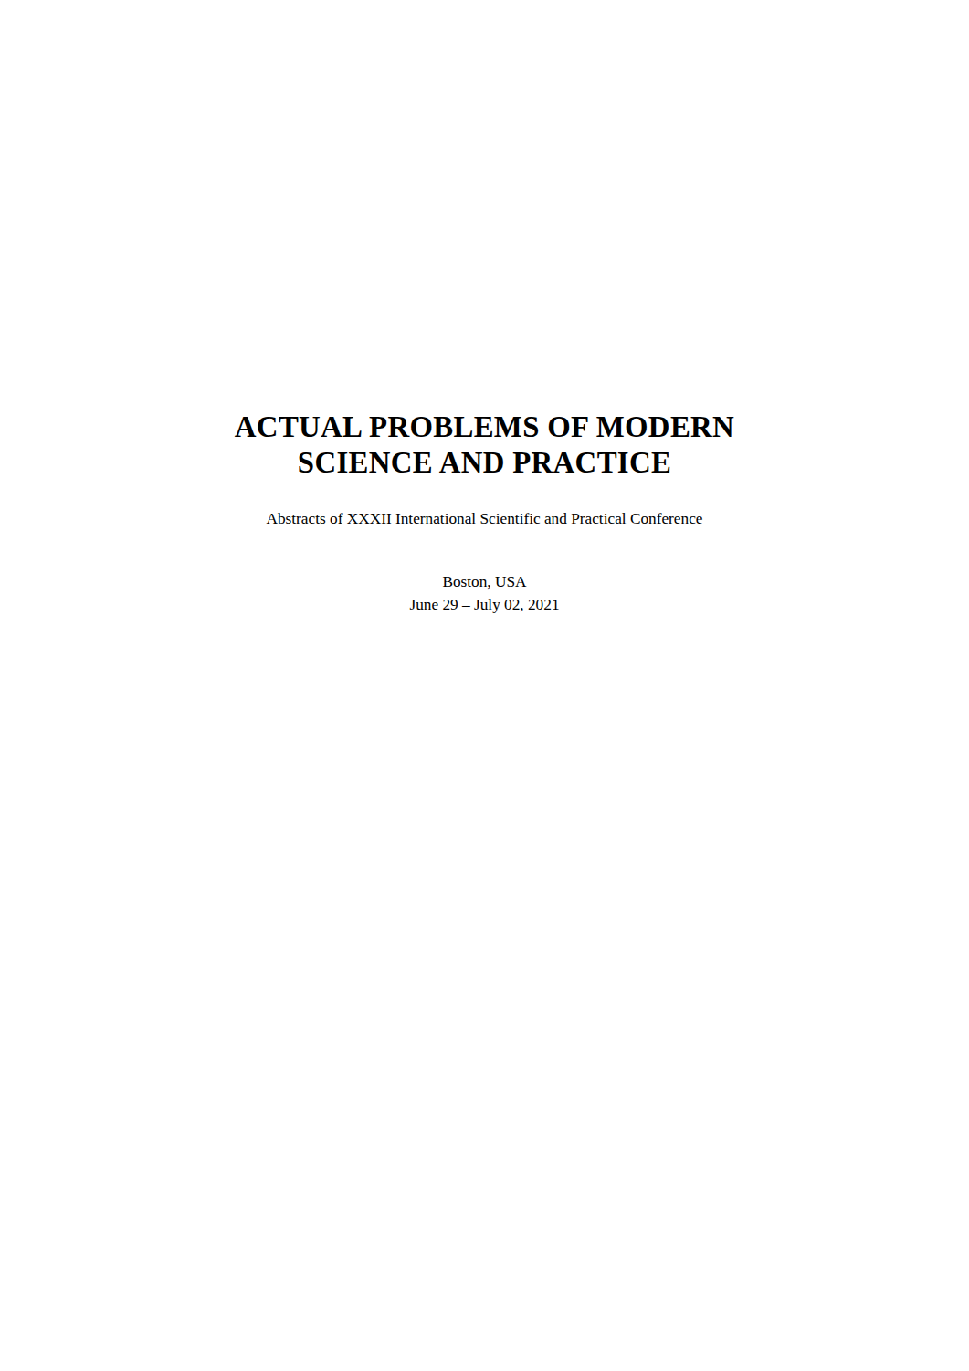ACTUAL PROBLEMS OF MODERN
SCIENCE AND PRACTICE
Abstracts of XXXII International Scientific and Practical Conference
Boston, USA June 29 – July 02, 2021